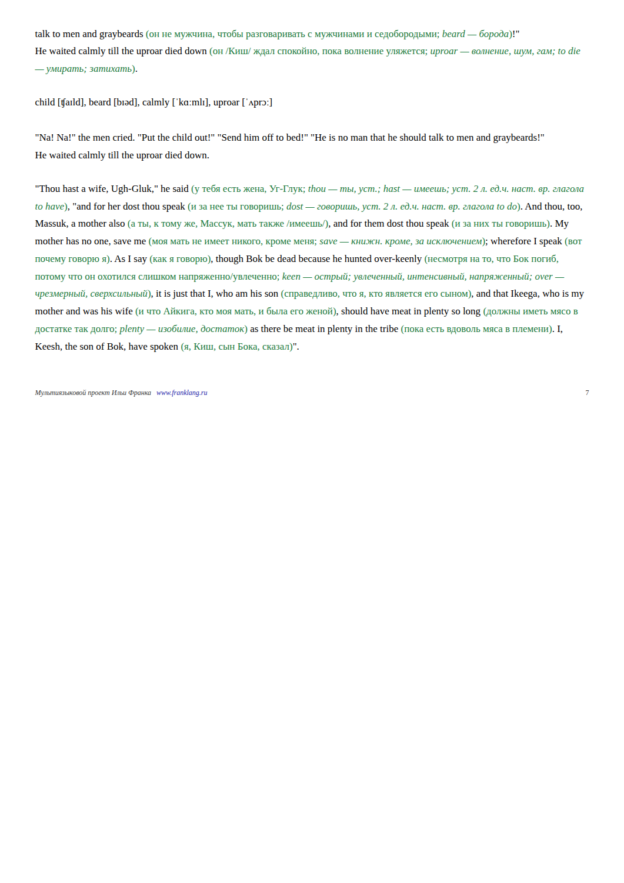talk to men and graybeards (он не мужчина, чтобы разговаривать с мужчинами и седобородыми; beard — борода)!"
He waited calmly till the uproar died down (он /Киш/ ждал спокойно, пока волнение уляжется; uproar — волнение, шум, гам; to die — умирать; затихать).
child [ʧaɪld], beard [bɪəd], calmly [ˈkɑːmlɪ], uproar [ˈʌprɔː]
"Na! Na!" the men cried. "Put the child out!" "Send him off to bed!" "He is no man that he should talk to men and graybeards!"
He waited calmly till the uproar died down.
"Thou hast a wife, Ugh-Gluk," he said (у тебя есть жена, Уг-Глук; thou — ты, уст.; hast — имеешь; уст. 2 л. ед.ч. наст. вр. глагола to have), "and for her dost thou speak (и за нее ты говоришь; dost — говоришь, уст. 2 л. ед.ч. наст. вр. глагола to do). And thou, too, Massuk, a mother also (а ты, к тому же, Массук, мать также /имеешь/), and for them dost thou speak (и за них ты говоришь). My mother has no one, save me (моя мать не имеет никого, кроме меня; save — книжн. кроме, за исключением); wherefore I speak (вот почему говорю я). As I say (как я говорю), though Bok be dead because he hunted over-keenly (несмотря на то, что Бок погиб, потому что он охотился слишком напряженно/увлеченно; keen — острый; увлеченный, интенсивный, напряженный; over — чрезмерный, сверхсильный), it is just that I, who am his son (справедливо, что я, кто является его сыном), and that Ikeega, who is my mother and was his wife (и что Айкига, кто моя мать, и была его женой), should have meat in plenty so long (должны иметь мясо в достатке так долго; plenty — изобилие, достаток) as there be meat in plenty in the tribe (пока есть вдоволь мяса в племени). I, Keesh, the son of Bok, have spoken (я, Киш, сын Бока, сказал)".
Мультиязыковой проект Ильи Франка www.franklang.ru 7